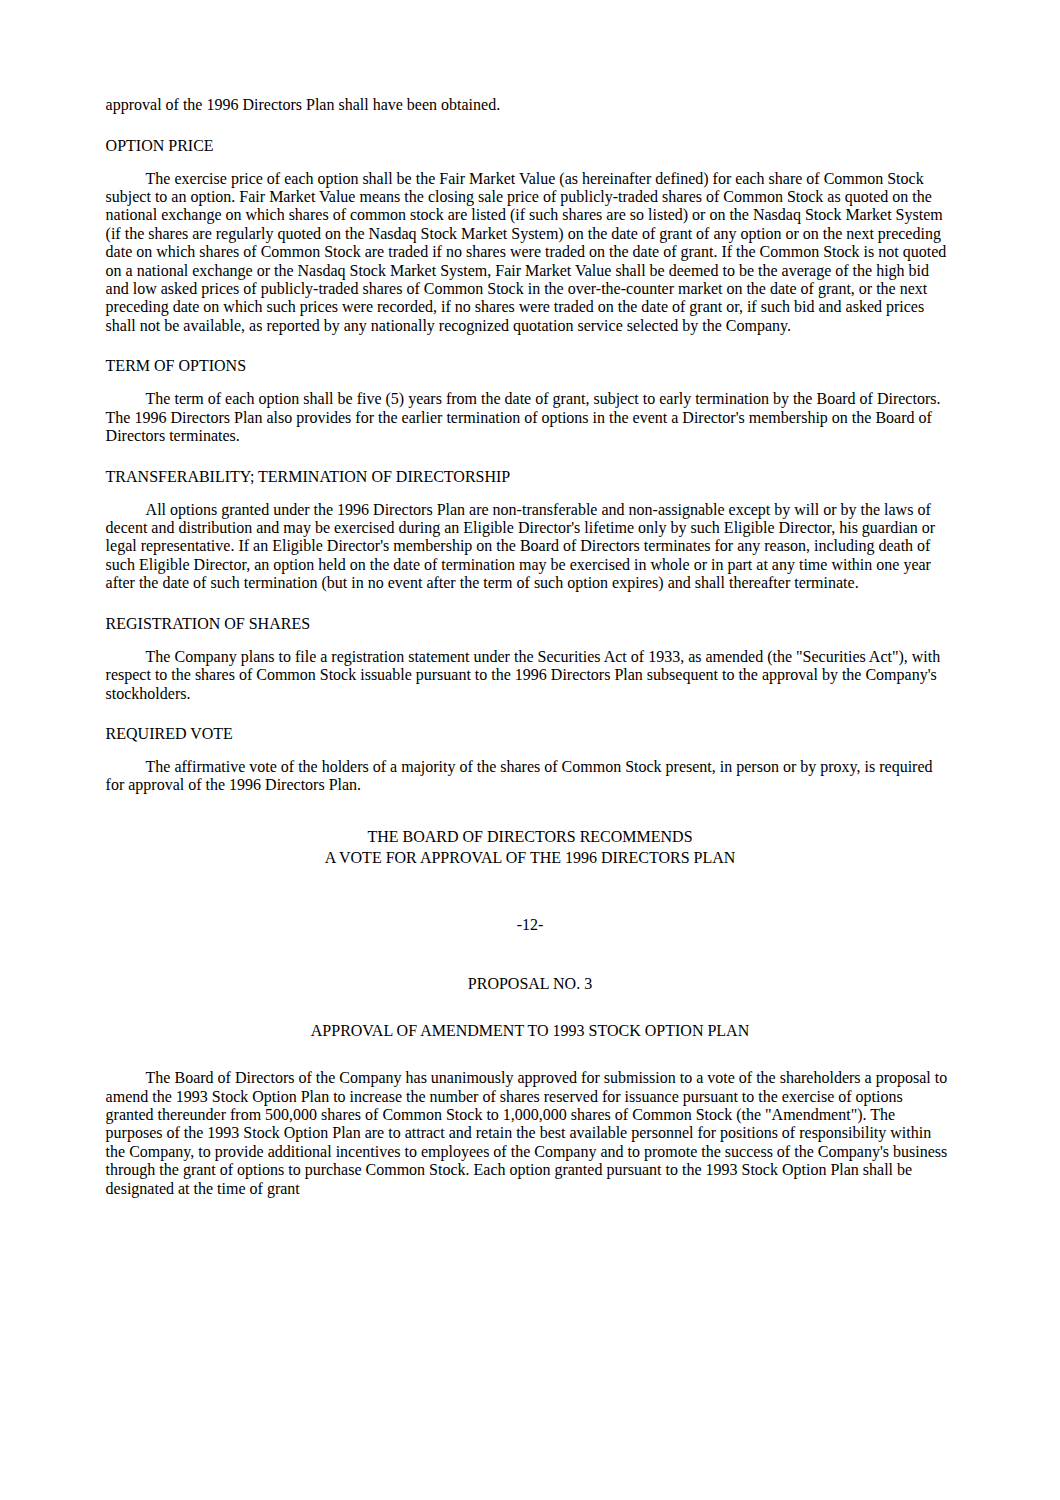approval of the 1996 Directors Plan shall have been obtained.
Option Price
The exercise price of each option shall be the Fair Market Value (as hereinafter defined) for each share of Common Stock subject to an option. Fair Market Value means the closing sale price of publicly-traded shares of Common Stock as quoted on the national exchange on which shares of common stock are listed (if such shares are so listed) or on the Nasdaq Stock Market System (if the shares are regularly quoted on the Nasdaq Stock Market System) on the date of grant of any option or on the next preceding date on which shares of Common Stock are traded if no shares were traded on the date of grant. If the Common Stock is not quoted on a national exchange or the Nasdaq Stock Market System, Fair Market Value shall be deemed to be the average of the high bid and low asked prices of publicly-traded shares of Common Stock in the over-the-counter market on the date of grant, or the next preceding date on which such prices were recorded, if no shares were traded on the date of grant or, if such bid and asked prices shall not be available, as reported by any nationally recognized quotation service selected by the Company.
Term of Options
The term of each option shall be five (5) years from the date of grant, subject to early termination by the Board of Directors. The 1996 Directors Plan also provides for the earlier termination of options in the event a Director's membership on the Board of Directors terminates.
Transferability; Termination of Directorship
All options granted under the 1996 Directors Plan are non-transferable and non-assignable except by will or by the laws of decent and distribution and may be exercised during an Eligible Director's lifetime only by such Eligible Director, his guardian or legal representative. If an Eligible Director's membership on the Board of Directors terminates for any reason, including death of such Eligible Director, an option held on the date of termination may be exercised in whole or in part at any time within one year after the date of such termination (but in no event after the term of such option expires) and shall thereafter terminate.
Registration of Shares
The Company plans to file a registration statement under the Securities Act of 1933, as amended (the "Securities Act"), with respect to the shares of Common Stock issuable pursuant to the 1996 Directors Plan subsequent to the approval by the Company's stockholders.
Required Vote
The affirmative vote of the holders of a majority of the shares of Common Stock present, in person or by proxy, is required for approval of the 1996 Directors Plan.
THE BOARD OF DIRECTORS RECOMMENDS
A VOTE FOR APPROVAL OF THE 1996 DIRECTORS PLAN
-12-
PROPOSAL NO. 3
APPROVAL OF AMENDMENT TO 1993 STOCK OPTION PLAN
The Board of Directors of the Company has unanimously approved for submission to a vote of the shareholders a proposal to amend the 1993 Stock Option Plan to increase the number of shares reserved for issuance pursuant to the exercise of options granted thereunder from 500,000 shares of Common Stock to 1,000,000 shares of Common Stock (the "Amendment"). The purposes of the 1993 Stock Option Plan are to attract and retain the best available personnel for positions of responsibility within the Company, to provide additional incentives to employees of the Company and to promote the success of the Company's business through the grant of options to purchase Common Stock. Each option granted pursuant to the 1993 Stock Option Plan shall be designated at the time of grant